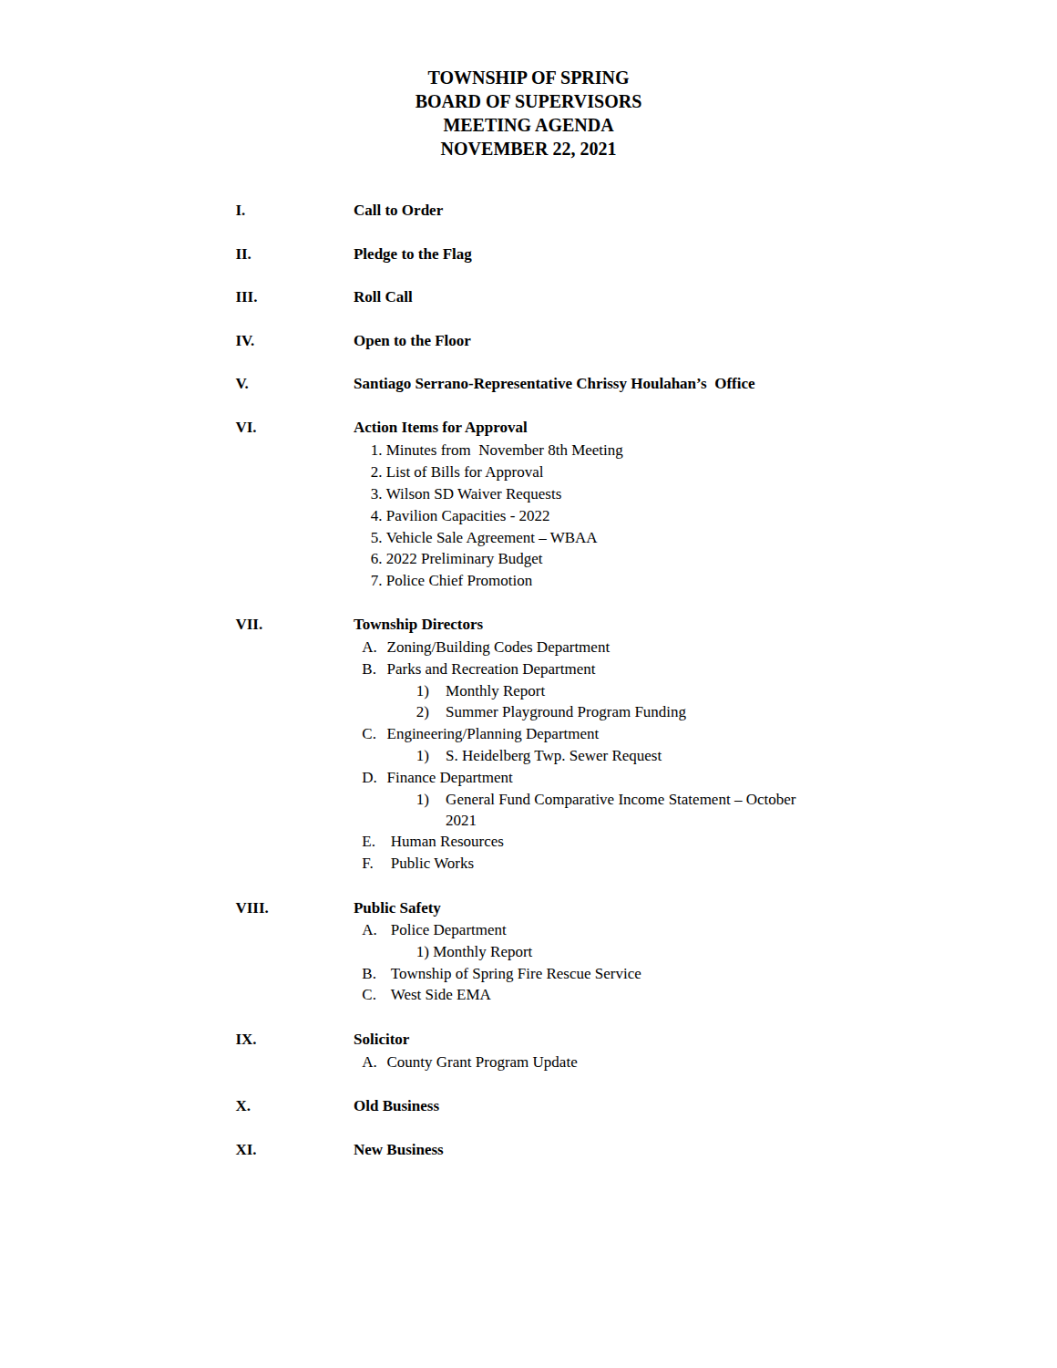TOWNSHIP OF SPRING
BOARD OF SUPERVISORS
MEETING AGENDA
NOVEMBER 22, 2021
I.
Call to Order
II.
Pledge to the Flag
III.
Roll Call
IV.
Open to the Floor
V.
Santiago Serrano-Representative Chrissy Houlahan’s Office
VI.
Action Items for Approval
Minutes from November 8th Meeting
List of Bills for Approval
Wilson SD Waiver Requests
Pavilion Capacities - 2022
Vehicle Sale Agreement – WBAA
2022 Preliminary Budget
Police Chief Promotion
VII.
Township Directors
A. Zoning/Building Codes Department
B. Parks and Recreation Department
1) Monthly Report
2) Summer Playground Program Funding
C. Engineering/Planning Department
1) S. Heidelberg Twp. Sewer Request
D. Finance Department
1) General Fund Comparative Income Statement – October 2021
E. Human Resources
F. Public Works
VIII.
Public Safety
A. Police Department
1) Monthly Report
B. Township of Spring Fire Rescue Service
C. West Side EMA
IX.
Solicitor
A. County Grant Program Update
X.
Old Business
XI.
New Business